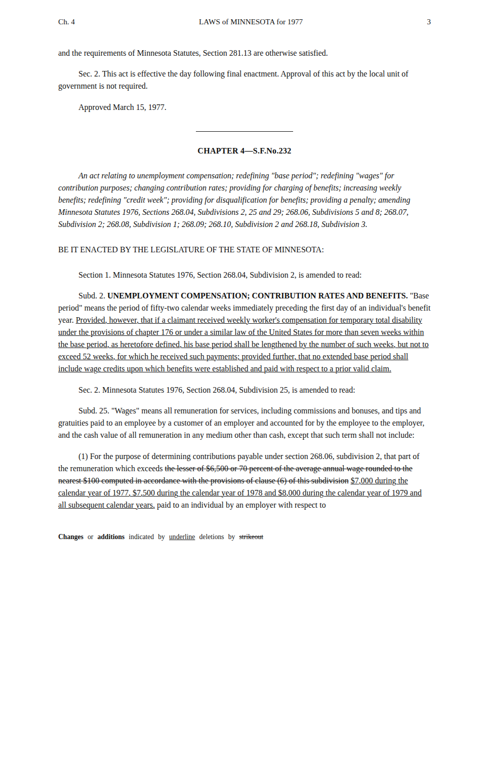Ch. 4 LAWS of MINNESOTA for 1977 3
and the requirements of Minnesota Statutes, Section 281.13 are otherwise satisfied.
Sec. 2. This act is effective the day following final enactment. Approval of this act by the local unit of government is not required.
Approved March 15, 1977.
CHAPTER 4—S.F.No.232
An act relating to unemployment compensation; redefining "base period"; redefining "wages" for contribution purposes; changing contribution rates; providing for charging of benefits; increasing weekly benefits; redefining "credit week"; providing for disqualification for benefits; providing a penalty; amending Minnesota Statutes 1976, Sections 268.04, Subdivisions 2, 25 and 29; 268.06, Subdivisions 5 and 8; 268.07, Subdivision 2; 268.08, Subdivision 1; 268.09; 268.10, Subdivision 2 and 268.18, Subdivision 3.
BE IT ENACTED BY THE LEGISLATURE OF THE STATE OF MINNESOTA:
Section 1. Minnesota Statutes 1976, Section 268.04, Subdivision 2, is amended to read:
Subd. 2. UNEMPLOYMENT COMPENSATION; CONTRIBUTION RATES AND BENEFITS. "Base period" means the period of fifty-two calendar weeks immediately preceding the first day of an individual's benefit year. Provided, however, that if a claimant received weekly worker's compensation for temporary total disability under the provisions of chapter 176 or under a similar law of the United States for more than seven weeks within the base period, as heretofore defined, his base period shall be lengthened by the number of such weeks, but not to exceed 52 weeks, for which he received such payments; provided further, that no extended base period shall include wage credits upon which benefits were established and paid with respect to a prior valid claim.
Sec. 2. Minnesota Statutes 1976, Section 268.04, Subdivision 25, is amended to read:
Subd. 25. "Wages" means all remuneration for services, including commissions and bonuses, and tips and gratuities paid to an employee by a customer of an employer and accounted for by the employee to the employer, and the cash value of all remuneration in any medium other than cash, except that such term shall not include:
(1) For the purpose of determining contributions payable under section 268.06, subdivision 2, that part of the remuneration which exceeds the lesser of $6,500 or 70 percent of the average annual wage rounded to the nearest $100 computed in accordance with the provisions of clause (6) of this subdivision $7,000 during the calendar year of 1977, $7,500 during the calendar year of 1978 and $8,000 during the calendar year of 1979 and all subsequent calendar years, paid to an individual by an employer with respect to
Changes or additions indicated by underline deletions by strikeout